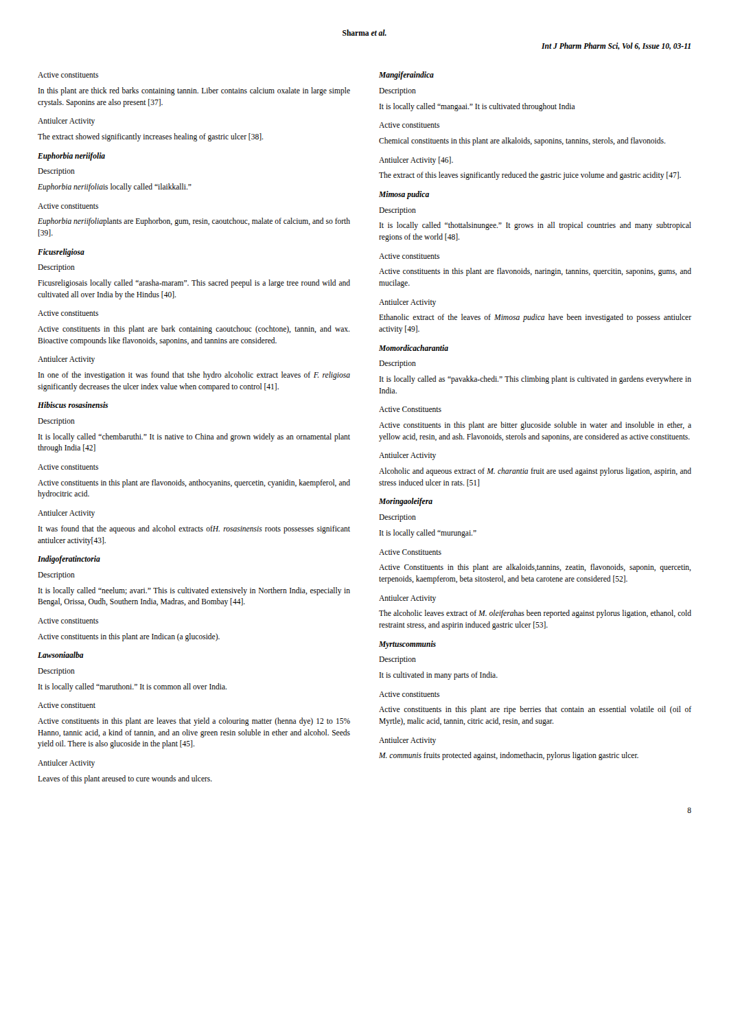Sharma et al.
Int J Pharm Pharm Sci, Vol 6, Issue 10, 03-11
Active constituents
In this plant are thick red barks containing tannin. Liber contains calcium oxalate in large simple crystals. Saponins are also present [37].
Antiulcer Activity
The extract showed significantly increases healing of gastric ulcer [38].
Euphorbia neriifolia
Description
Euphorbia neriifoliais locally called “ilaikkalli.”
Active constituents
Euphorbia neriifoliaplants are Euphorbon, gum, resin, caoutchouc, malate of calcium, and so forth [39].
Ficusreligiosa
Description
Ficusreligiosais locally called “arasha-maram”. This sacred peepul is a large tree round wild and cultivated all over India by the Hindus [40].
Active constituents
Active constituents in this plant are bark containing caoutchouc (cochtone), tannin, and wax. Bioactive compounds like flavonoids, saponins, and tannins are considered.
Antiulcer Activity
In one of the investigation it was found that tshe hydro alcoholic extract leaves of F. religiosa significantly decreases the ulcer index value when compared to control [41].
Hibiscus rosasinensis
Description
It is locally called “chembaruthi.” It is native to China and grown widely as an ornamental plant through India [42]
Active constituents
Active constituents in this plant are flavonoids, anthocyanins, quercetin, cyanidin, kaempferol, and hydrocitric acid.
Antiulcer Activity
It was found that the aqueous and alcohol extracts ofH. rosasinensis roots possesses significant antiulcer activity[43].
Indigoferatinctoria
Description
It is locally called “neelum; avari.” This is cultivated extensively in Northern India, especially in Bengal, Orissa, Oudh, Southern India, Madras, and Bombay [44].
Active constituents
Active constituents in this plant are Indican (a glucoside).
Lawsoniaalba
Description
It is locally called “maruthoni.” It is common all over India.
Active constituent
Active constituents in this plant are leaves that yield a colouring matter (henna dye) 12 to 15% Hanno, tannic acid, a kind of tannin, and an olive green resin soluble in ether and alcohol. Seeds yield oil. There is also glucoside in the plant [45].
Antiulcer Activity
Leaves of this plant areused to cure wounds and ulcers.
Mangiferaindica
Description
It is locally called “mangaai.” It is cultivated throughout India
Active constituents
Chemical constituents in this plant are alkaloids, saponins, tannins, sterols, and flavonoids.
Antiulcer Activity [46].
The extract of this leaves significantly reduced the gastric juice volume and gastric acidity [47].
Mimosa pudica
Description
It is locally called “thottalsinungee.” It grows in all tropical countries and many subtropical regions of the world [48].
Active constituents
Active constituents in this plant are flavonoids, naringin, tannins, quercitin, saponins, gums, and mucilage.
Antiulcer Activity
Ethanolic extract of the leaves of Mimosa pudica have been investigated to possess antiulcer activity [49].
Momordicacharantia
Description
It is locally called as “pavakka-chedi.” This climbing plant is cultivated in gardens everywhere in India.
Active Constituents
Active constituents in this plant are bitter glucoside soluble in water and insoluble in ether, a yellow acid, resin, and ash. Flavonoids, sterols and saponins, are considered as active constituents.
Antiulcer Activity
Alcoholic and aqueous extract of M. charantia fruit are used against pylorus ligation, aspirin, and stress induced ulcer in rats. [51]
Moringaoleifera
Description
It is locally called “murungai.”
Active Constituents
Active Constituents in this plant are alkaloids,tannins, zeatin, flavonoids, saponin, quercetin, terpenoids, kaempferom, beta sitosterol, and beta carotene are considered [52].
Antiulcer Activity
The alcoholic leaves extract of M. oleiferahas been reported against pylorus ligation, ethanol, cold restraint stress, and aspirin induced gastric ulcer [53].
Myrtuscommunis
Description
It is cultivated in many parts of India.
Active constituents
Active constituents in this plant are ripe berries that contain an essential volatile oil (oil of Myrtle), malic acid, tannin, citric acid, resin, and sugar.
Antiulcer Activity
M. communis fruits protected against, indomethacin, pylorus ligation gastric ulcer.
8